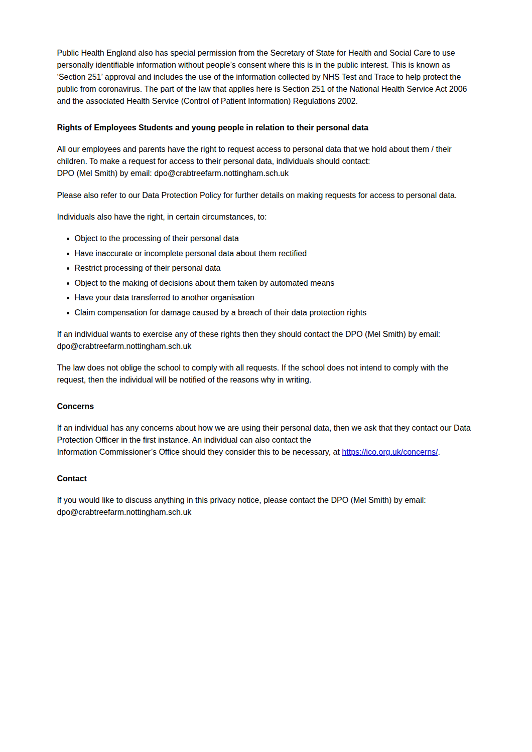Public Health England also has special permission from the Secretary of State for Health and Social Care to use personally identifiable information without people’s consent where this is in the public interest. This is known as ‘Section 251’ approval and includes the use of the information collected by NHS Test and Trace to help protect the public from coronavirus. The part of the law that applies here is Section 251 of the National Health Service Act 2006 and the associated Health Service (Control of Patient Information) Regulations 2002.
Rights of Employees Students and young people in relation to their personal data
All our employees and parents have the right to request access to personal data that we hold about them / their children. To make a request for access to their personal data, individuals should contact:
DPO (Mel Smith) by email: dpo@crabtreefarm.nottingham.sch.uk
Please also refer to our Data Protection Policy for further details on making requests for access to personal data.
Individuals also have the right, in certain circumstances, to:
Object to the processing of their personal data
Have inaccurate or incomplete personal data about them rectified
Restrict processing of their personal data
Object to the making of decisions about them taken by automated means
Have your data transferred to another organisation
Claim compensation for damage caused by a breach of their data protection rights
If an individual wants to exercise any of these rights then they should contact the DPO (Mel Smith) by email: dpo@crabtreefarm.nottingham.sch.uk
The law does not oblige the school to comply with all requests. If the school does not intend to comply with the request, then the individual will be notified of the reasons why in writing.
Concerns
If an individual has any concerns about how we are using their personal data, then we ask that they contact our Data Protection Officer in the first instance. An individual can also contact the
Information Commissioner’s Office should they consider this to be necessary, at https://ico.org.uk/concerns/.
Contact
If you would like to discuss anything in this privacy notice, please contact the DPO (Mel Smith) by email: dpo@crabtreefarm.nottingham.sch.uk